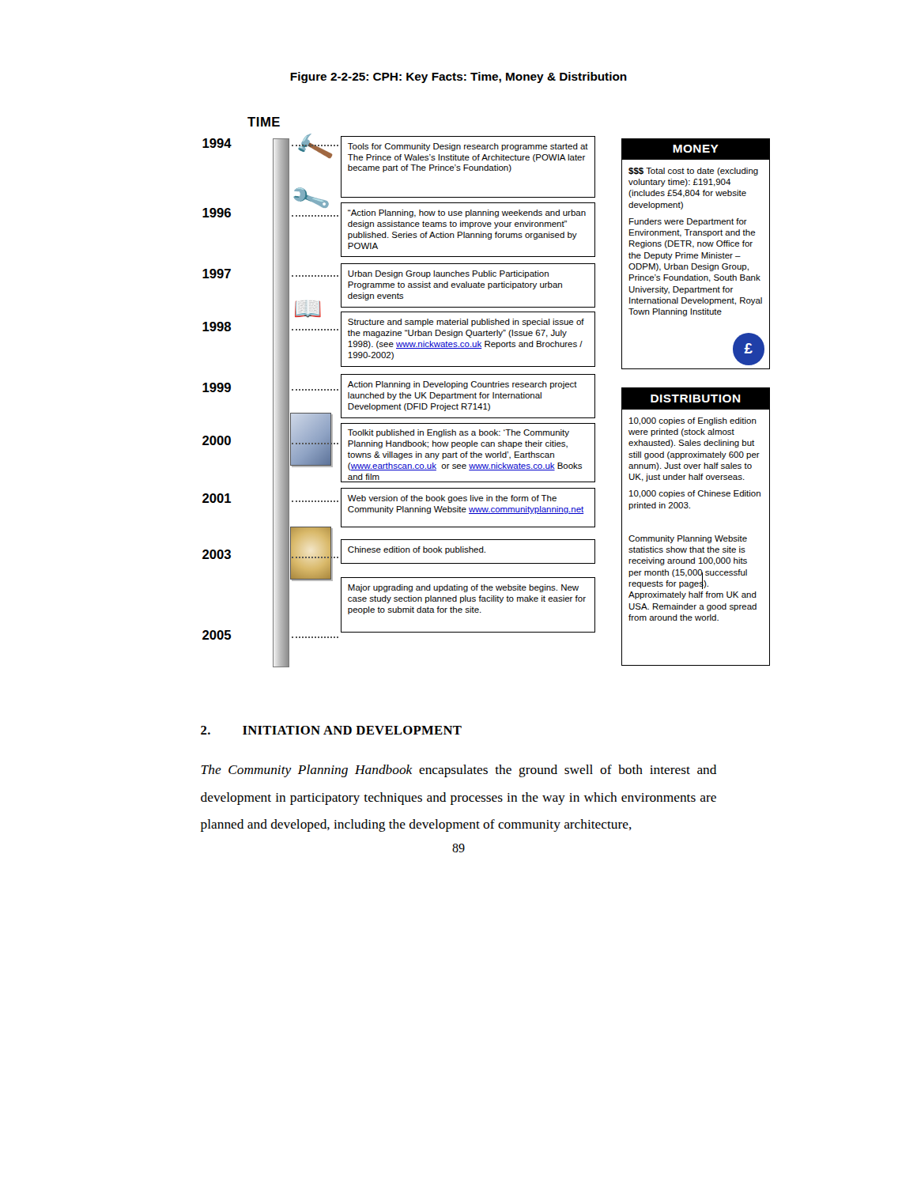Figure 2-2-25: CPH: Key Facts: Time, Money & Distribution
TIME
🔨
🔧
📖
💻
1994
Tools for Community Design research programme started at The Prince of Wales’s Institute of Architecture (POWIA later became part of The Prince’s Foundation)
1996
“Action Planning, how to use planning weekends and urban design assistance teams to improve your environment” published. Series of Action Planning forums organised by POWIA
1997
Urban Design Group launches Public Participation Programme to assist and evaluate participatory urban design events
1998
Structure and sample material published in special issue of the magazine “Urban Design Quarterly” (Issue 67, July 1998). (see www.nickwates.co.uk Reports and Brochures / 1990-2002)
1999
Action Planning in Developing Countries research project launched by the UK Department for International Development (DFID Project R7141)
2000
Toolkit published in English as a book: ‘The Community Planning Handbook; how people can shape their cities, towns & villages in any part of the world’, Earthscan (www.earthscan.co.uk or see www.nickwates.co.uk Books and film
2001
Web version of the book goes live in the form of The Community Planning Website www.communityplanning.net
2003
Chinese edition of book published.
2005
Major upgrading and updating of the website begins. New case study section planned plus facility to make it easier for people to submit data for the site.
MONEY
$$$ Total cost to date (excluding voluntary time): £191,904 (includes £54,804 for website development)
Funders were Department for Environment, Transport and the Regions (DETR, now Office for the Deputy Prime Minister – ODPM), Urban Design Group, Prince’s Foundation, South Bank University, Department for International Development, Royal Town Planning Institute
£
DISTRIBUTION
10,000 copies of English edition were printed (stock almost exhausted). Sales declining but still good (approximately 600 per annum). Just over half sales to UK, just under half overseas.
10,000 copies of Chinese Edition printed in 2003.
Community Planning Website statistics show that the site is receiving around 100,000 hits per month (15,000 successful requests for pages). Approximately half from UK and USA. Remainder a good spread from around the world.
2. INITIATION AND DEVELOPMENT
The Community Planning Handbook encapsulates the ground swell of both interest and development in participatory techniques and processes in the way in which environments are planned and developed, including the development of community architecture,
89